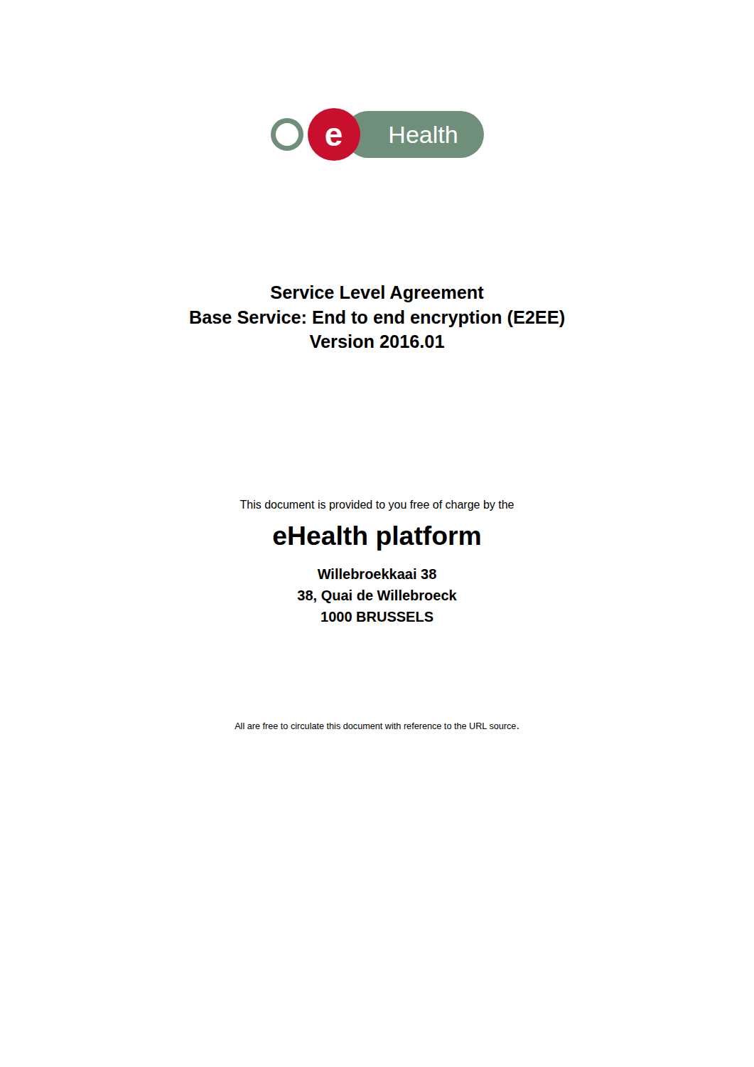Health
e
Service Level Agreement
Base Service: End to end encryption (E2EE)
Version 2016.01
This document is provided to you free of charge by the
eHealth platform
Willebroekkaai 38
38, Quai de Willebroeck
1000 BRUSSELS
All are free to circulate this document with reference to the URL source.